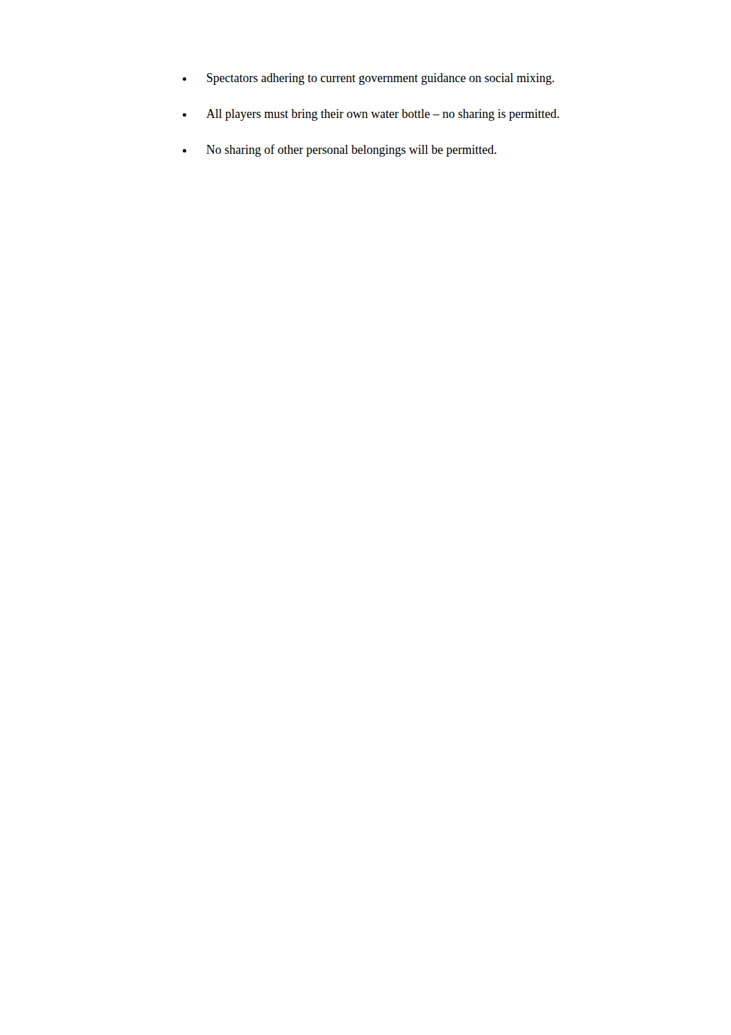Spectators adhering to current government guidance on social mixing.
All players must bring their own water bottle – no sharing is permitted.
No sharing of other personal belongings will be permitted.